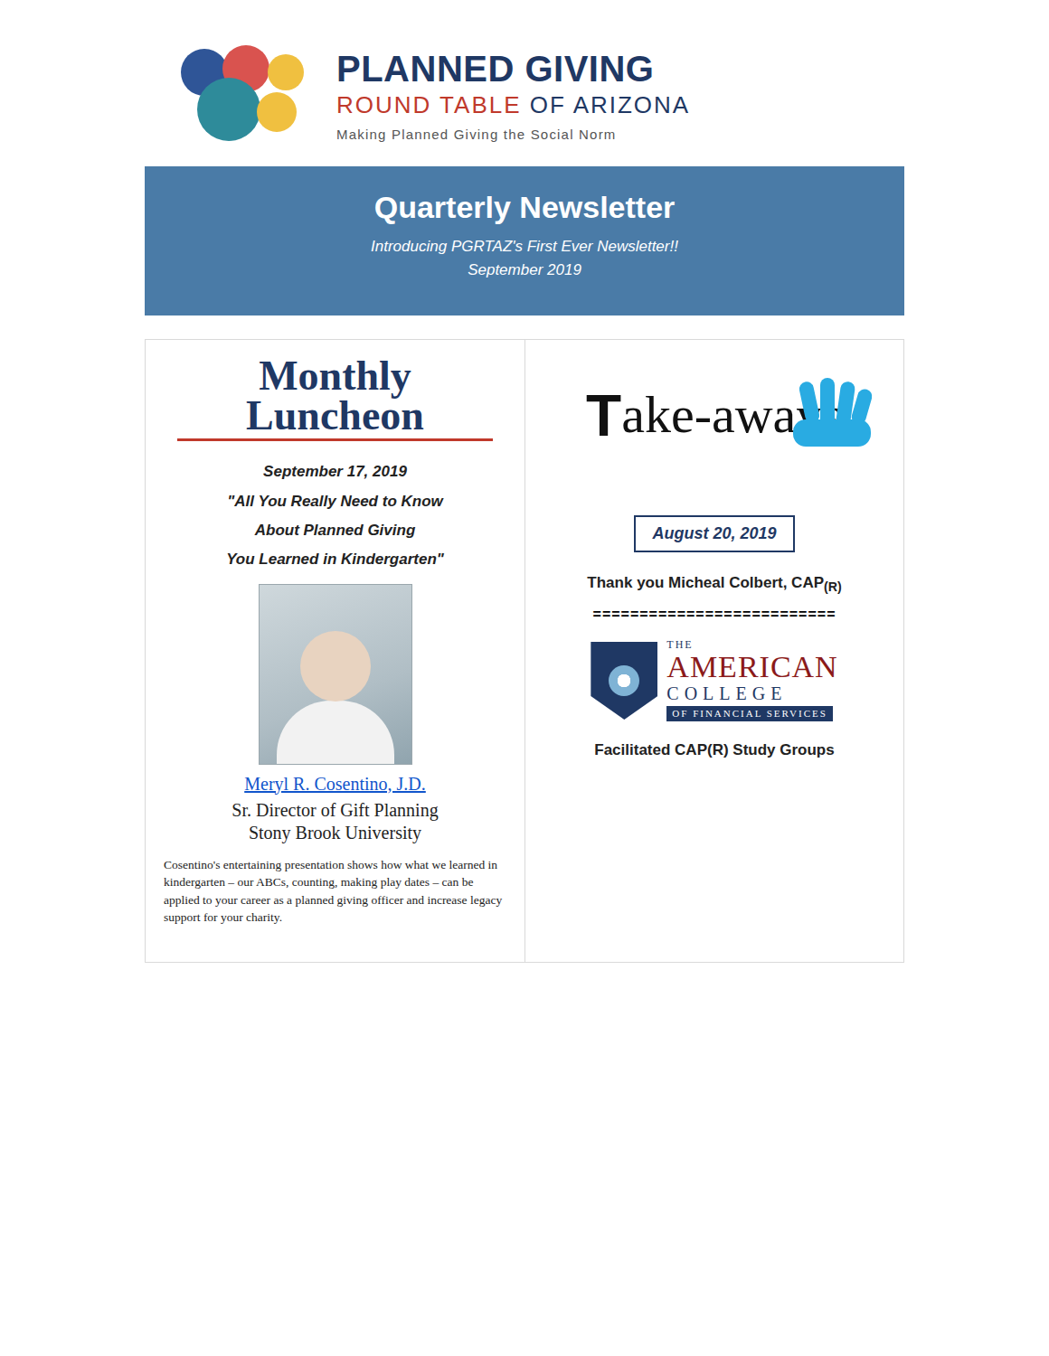PLANNED GIVING
ROUND TABLE OF ARIZONA
Making Planned Giving the Social Norm
Quarterly Newsletter
Introducing PGRTAZ's First Ever Newsletter!!
September 2019
Monthly
Luncheon
September 17, 2019
"All You Really Need to Know
About Planned Giving
You Learned in Kindergarten"
Meryl R. Cosentino, J.D.
Sr. Director of Gift Planning
Stony Brook University
Cosentino's entertaining presentation shows how what we learned in kindergarten – our ABCs, counting, making play dates – can be applied to your career as a planned giving officer and increase legacy support for your charity.
Take-aways
August 20, 2019
Thank you Micheal Colbert, CAP(R)
==========================
THE
AMERICAN
COLLEGE
OF FINANCIAL SERVICES
Facilitated CAP(R) Study Groups